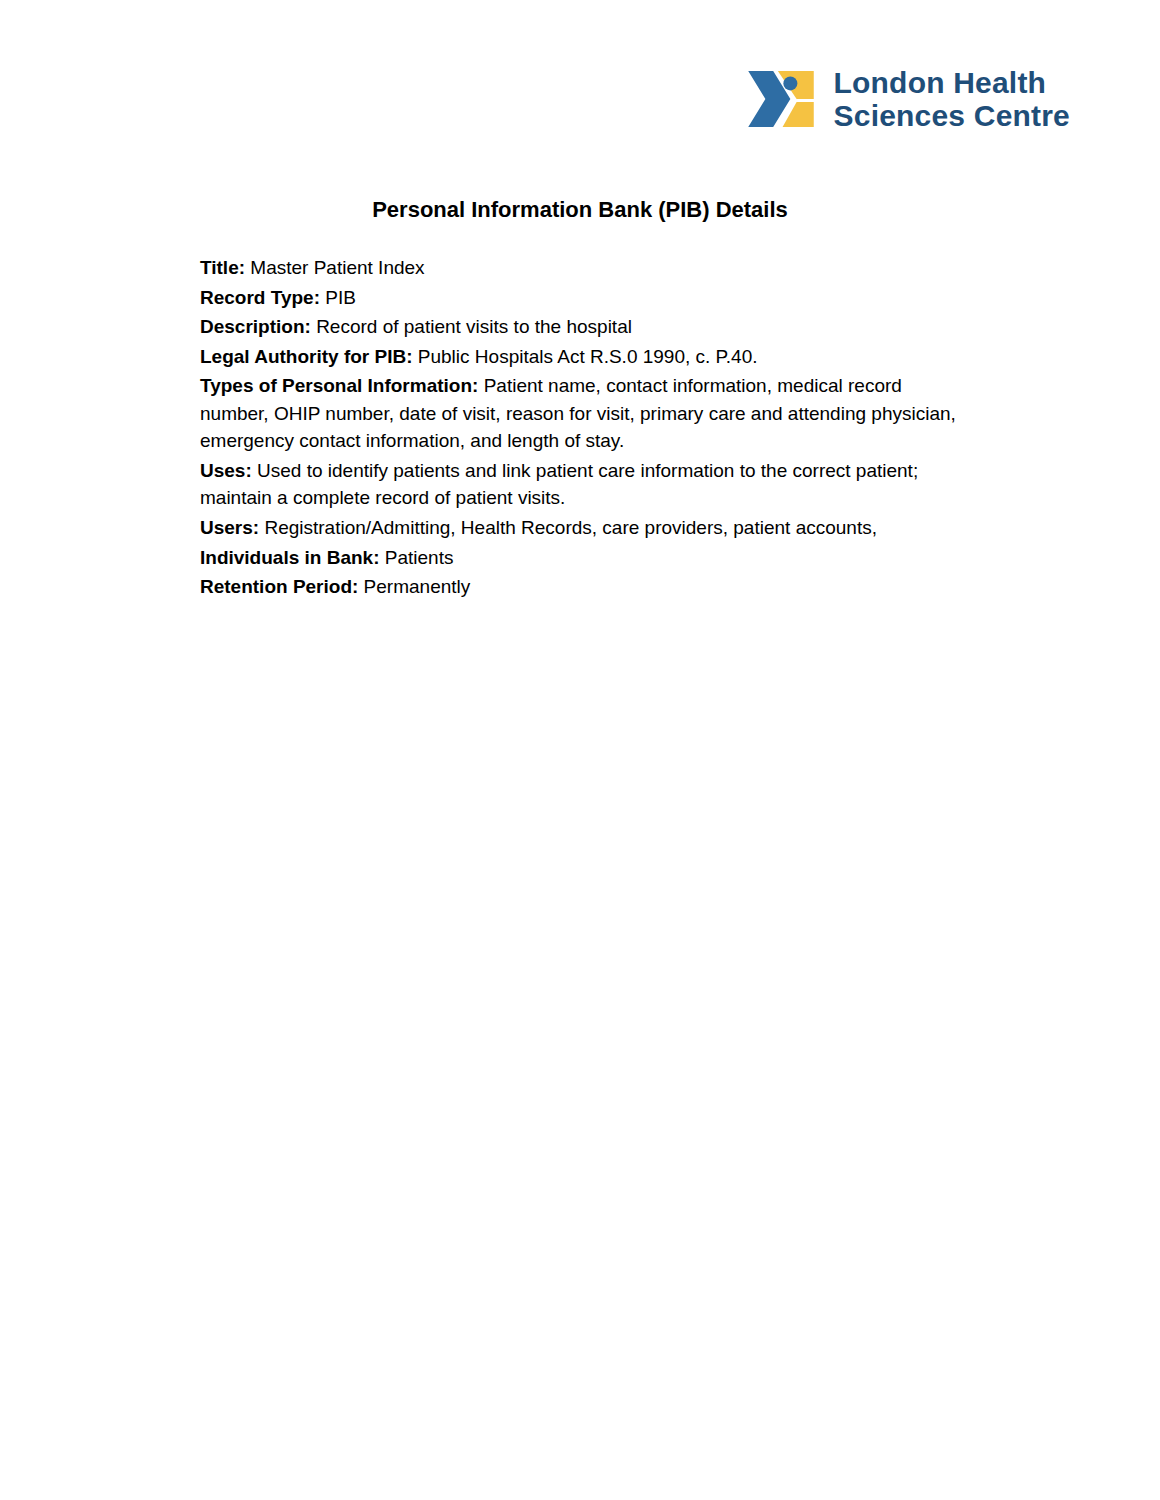London Health
Sciences Centre
Personal Information Bank (PIB) Details
Title: Master Patient Index
Record Type: PIB
Description: Record of patient visits to the hospital
Legal Authority for PIB: Public Hospitals Act R.S.0 1990, c. P.40.
Types of Personal Information: Patient name, contact information, medical record number, OHIP number, date of visit, reason for visit, primary care and attending physician, emergency contact information, and length of stay.
Uses: Used to identify patients and link patient care information to the correct patient; maintain a complete record of patient visits.
Users: Registration/Admitting, Health Records, care providers, patient accounts,
Individuals in Bank: Patients
Retention Period: Permanently